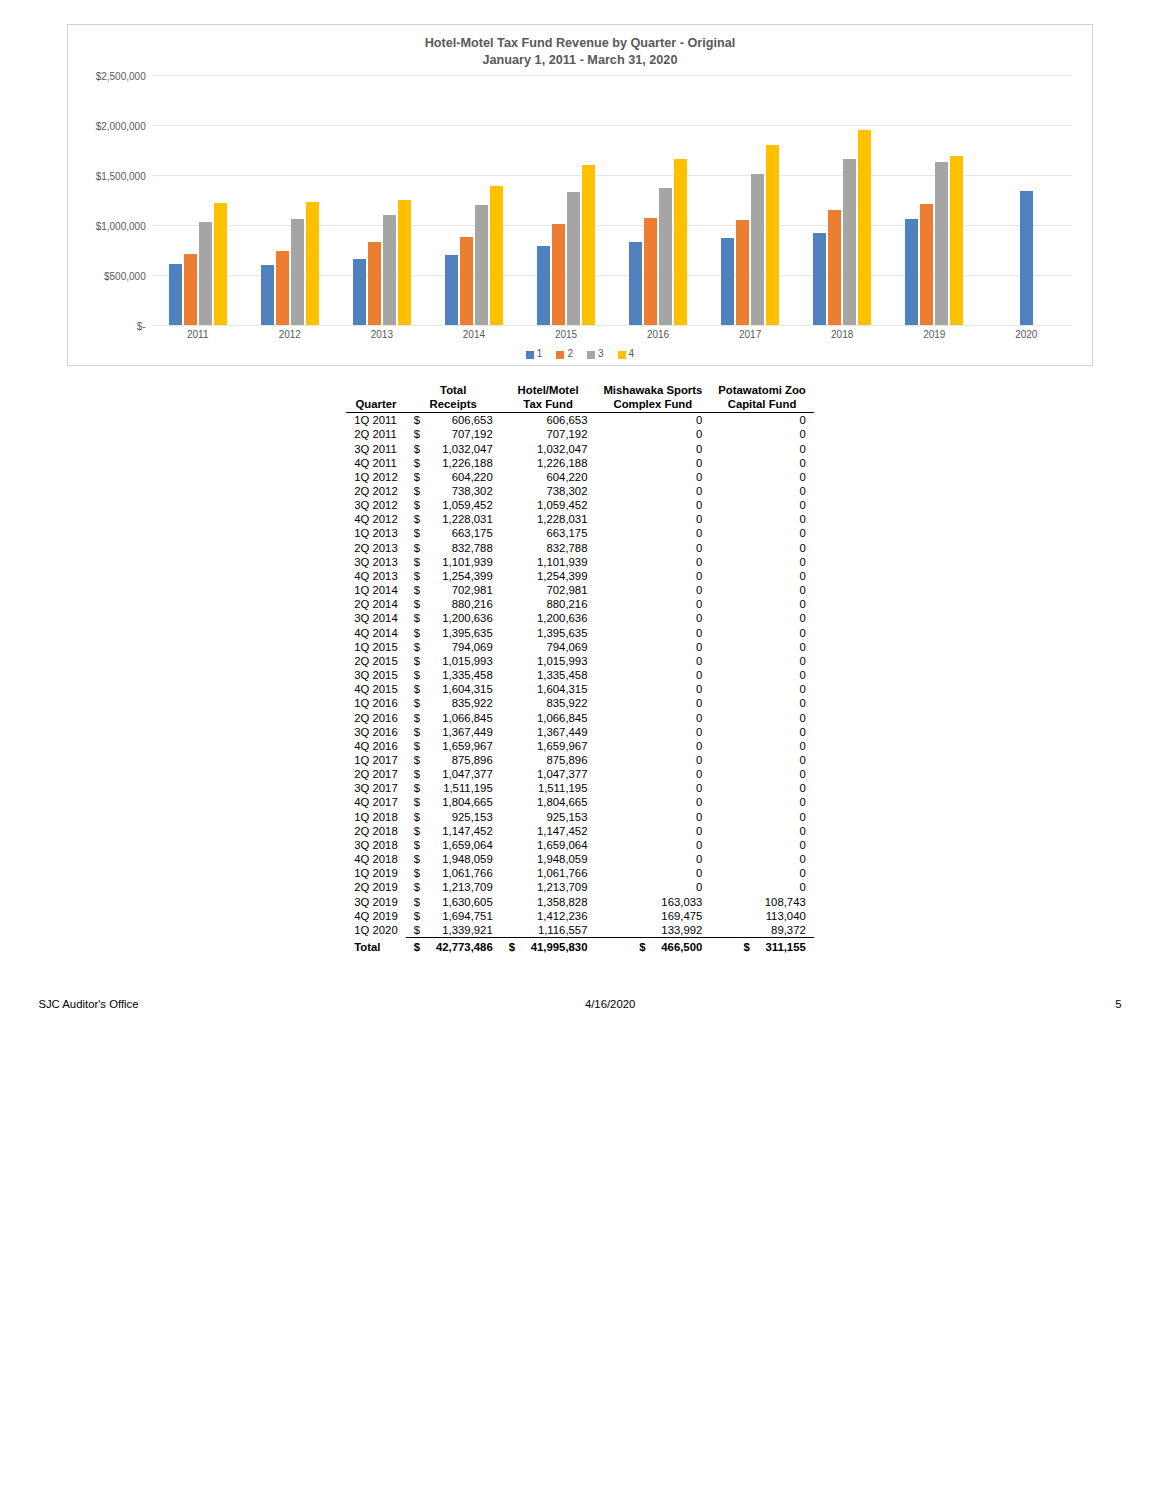Hotel-Motel Tax Fund Revenue by Quarter - Original
January 1, 2011 - March 31, 2020
$2,500,000
$2,000,000
$1,500,000
$1,000,000
$500,000
$-
2011
2012
2013
2014
2015
2016
2017
2018
2019
2020
1 2 3 4
| | Total | Hotel/Motel | Mishawaka Sports | Potawatomi Zoo |
| --- | --- | --- | --- | --- |
| Quarter | Receipts | Tax Fund | Complex Fund | Capital Fund |
| 1Q 2011 | $ | 606,653 | 606,653 | 0 | 0 |
| 2Q 2011 | $ | 707,192 | 707,192 | 0 | 0 |
| 3Q 2011 | $ | 1,032,047 | 1,032,047 | 0 | 0 |
| 4Q 2011 | $ | 1,226,188 | 1,226,188 | 0 | 0 |
| 1Q 2012 | $ | 604,220 | 604,220 | 0 | 0 |
| 2Q 2012 | $ | 738,302 | 738,302 | 0 | 0 |
| 3Q 2012 | $ | 1,059,452 | 1,059,452 | 0 | 0 |
| 4Q 2012 | $ | 1,228,031 | 1,228,031 | 0 | 0 |
| 1Q 2013 | $ | 663,175 | 663,175 | 0 | 0 |
| 2Q 2013 | $ | 832,788 | 832,788 | 0 | 0 |
| 3Q 2013 | $ | 1,101,939 | 1,101,939 | 0 | 0 |
| 4Q 2013 | $ | 1,254,399 | 1,254,399 | 0 | 0 |
| 1Q 2014 | $ | 702,981 | 702,981 | 0 | 0 |
| 2Q 2014 | $ | 880,216 | 880,216 | 0 | 0 |
| 3Q 2014 | $ | 1,200,636 | 1,200,636 | 0 | 0 |
| 4Q 2014 | $ | 1,395,635 | 1,395,635 | 0 | 0 |
| 1Q 2015 | $ | 794,069 | 794,069 | 0 | 0 |
| 2Q 2015 | $ | 1,015,993 | 1,015,993 | 0 | 0 |
| 3Q 2015 | $ | 1,335,458 | 1,335,458 | 0 | 0 |
| 4Q 2015 | $ | 1,604,315 | 1,604,315 | 0 | 0 |
| 1Q 2016 | $ | 835,922 | 835,922 | 0 | 0 |
| 2Q 2016 | $ | 1,066,845 | 1,066,845 | 0 | 0 |
| 3Q 2016 | $ | 1,367,449 | 1,367,449 | 0 | 0 |
| 4Q 2016 | $ | 1,659,967 | 1,659,967 | 0 | 0 |
| 1Q 2017 | $ | 875,896 | 875,896 | 0 | 0 |
| 2Q 2017 | $ | 1,047,377 | 1,047,377 | 0 | 0 |
| 3Q 2017 | $ | 1,511,195 | 1,511,195 | 0 | 0 |
| 4Q 2017 | $ | 1,804,665 | 1,804,665 | 0 | 0 |
| 1Q 2018 | $ | 925,153 | 925,153 | 0 | 0 |
| 2Q 2018 | $ | 1,147,452 | 1,147,452 | 0 | 0 |
| 3Q 2018 | $ | 1,659,064 | 1,659,064 | 0 | 0 |
| 4Q 2018 | $ | 1,948,059 | 1,948,059 | 0 | 0 |
| 1Q 2019 | $ | 1,061,766 | 1,061,766 | 0 | 0 |
| 2Q 2019 | $ | 1,213,709 | 1,213,709 | 0 | 0 |
| 3Q 2019 | $ | 1,630,605 | 1,358,828 | 163,033 | 108,743 |
| 4Q 2019 | $ | 1,694,751 | 1,412,236 | 169,475 | 113,040 |
| 1Q 2020 | $ | 1,339,921 | 1,116,557 | 133,992 | 89,372 |
| Total | $ | 42,773,486 | $ 41,995,830 | $ 466,500 | $ 311,155 |
SJC Auditor's Office
4/16/2020
5